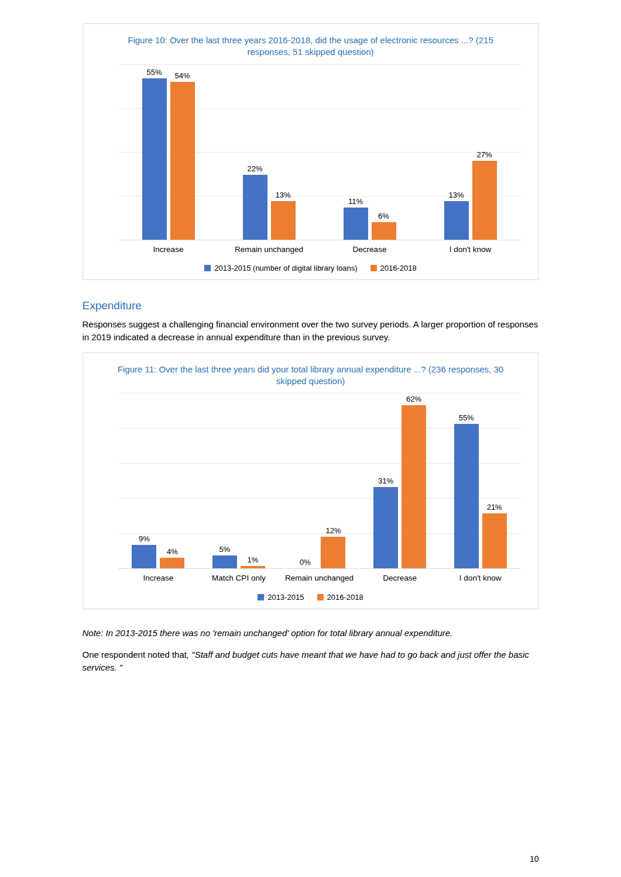Figure 10: Over the last three years 2016-2018, did the usage of electronic resources ...? (215 responses, 51 skipped question)
55%
54%
22%
13%
11%
6%
13%
27%
Increase Remain unchanged Decrease I don't know
2013-2015 (number of digital library loans)
2016-2018
Expenditure
Responses suggest a challenging financial environment over the two survey periods. A larger proportion of responses in 2019 indicated a decrease in annual expenditure than in the previous survey.
Figure 11: Over the last three years did your total library annual expenditure ...? (236 responses, 30 skipped question)
9%
4%
5%
1%
0%
12%
31%
62%
55%
21%
Increase Match CPI only Remain unchanged Decrease I don't know
2013-2015
2016-2018
Note: In 2013-2015 there was no 'remain unchanged' option for total library annual expenditure.
One respondent noted that, "Staff and budget cuts have meant that we have had to go back and just offer the basic services. "
10